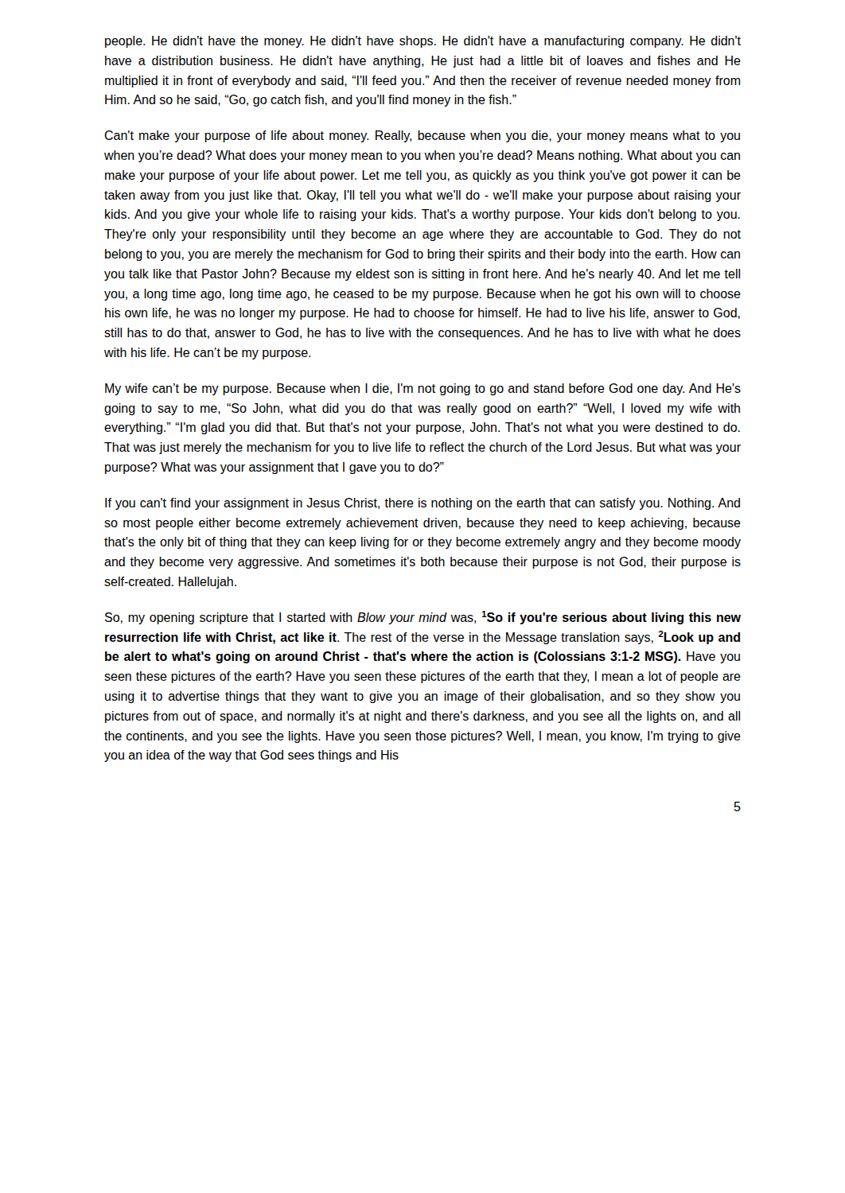people. He didn't have the money. He didn't have shops. He didn't have a manufacturing company. He didn't have a distribution business. He didn't have anything, He just had a little bit of loaves and fishes and He multiplied it in front of everybody and said, “I'll feed you.” And then the receiver of revenue needed money from Him. And so he said, “Go, go catch fish, and you'll find money in the fish.”
Can't make your purpose of life about money. Really, because when you die, your money means what to you when you’re dead? What does your money mean to you when you’re dead? Means nothing. What about you can make your purpose of your life about power. Let me tell you, as quickly as you think you've got power it can be taken away from you just like that. Okay, I'll tell you what we'll do - we'll make your purpose about raising your kids. And you give your whole life to raising your kids. That's a worthy purpose. Your kids don't belong to you. They're only your responsibility until they become an age where they are accountable to God. They do not belong to you, you are merely the mechanism for God to bring their spirits and their body into the earth. How can you talk like that Pastor John? Because my eldest son is sitting in front here. And he's nearly 40. And let me tell you, a long time ago, long time ago, he ceased to be my purpose. Because when he got his own will to choose his own life, he was no longer my purpose. He had to choose for himself. He had to live his life, answer to God, still has to do that, answer to God, he has to live with the consequences. And he has to live with what he does with his life. He can’t be my purpose.
My wife can’t be my purpose. Because when I die, I'm not going to go and stand before God one day. And He's going to say to me, “So John, what did you do that was really good on earth?” “Well, I loved my wife with everything.” “I'm glad you did that. But that's not your purpose, John. That's not what you were destined to do. That was just merely the mechanism for you to live life to reflect the church of the Lord Jesus. But what was your purpose? What was your assignment that I gave you to do?”
If you can't find your assignment in Jesus Christ, there is nothing on the earth that can satisfy you. Nothing. And so most people either become extremely achievement driven, because they need to keep achieving, because that's the only bit of thing that they can keep living for or they become extremely angry and they become moody and they become very aggressive. And sometimes it's both because their purpose is not God, their purpose is self-created. Hallelujah.
So, my opening scripture that I started with Blow your mind was, 1So if you're serious about living this new resurrection life with Christ, act like it. The rest of the verse in the Message translation says, 2Look up and be alert to what's going on around Christ - that's where the action is (Colossians 3:1-2 MSG). Have you seen these pictures of the earth? Have you seen these pictures of the earth that they, I mean a lot of people are using it to advertise things that they want to give you an image of their globalisation, and so they show you pictures from out of space, and normally it's at night and there's darkness, and you see all the lights on, and all the continents, and you see the lights. Have you seen those pictures? Well, I mean, you know, I'm trying to give you an idea of the way that God sees things and His
5